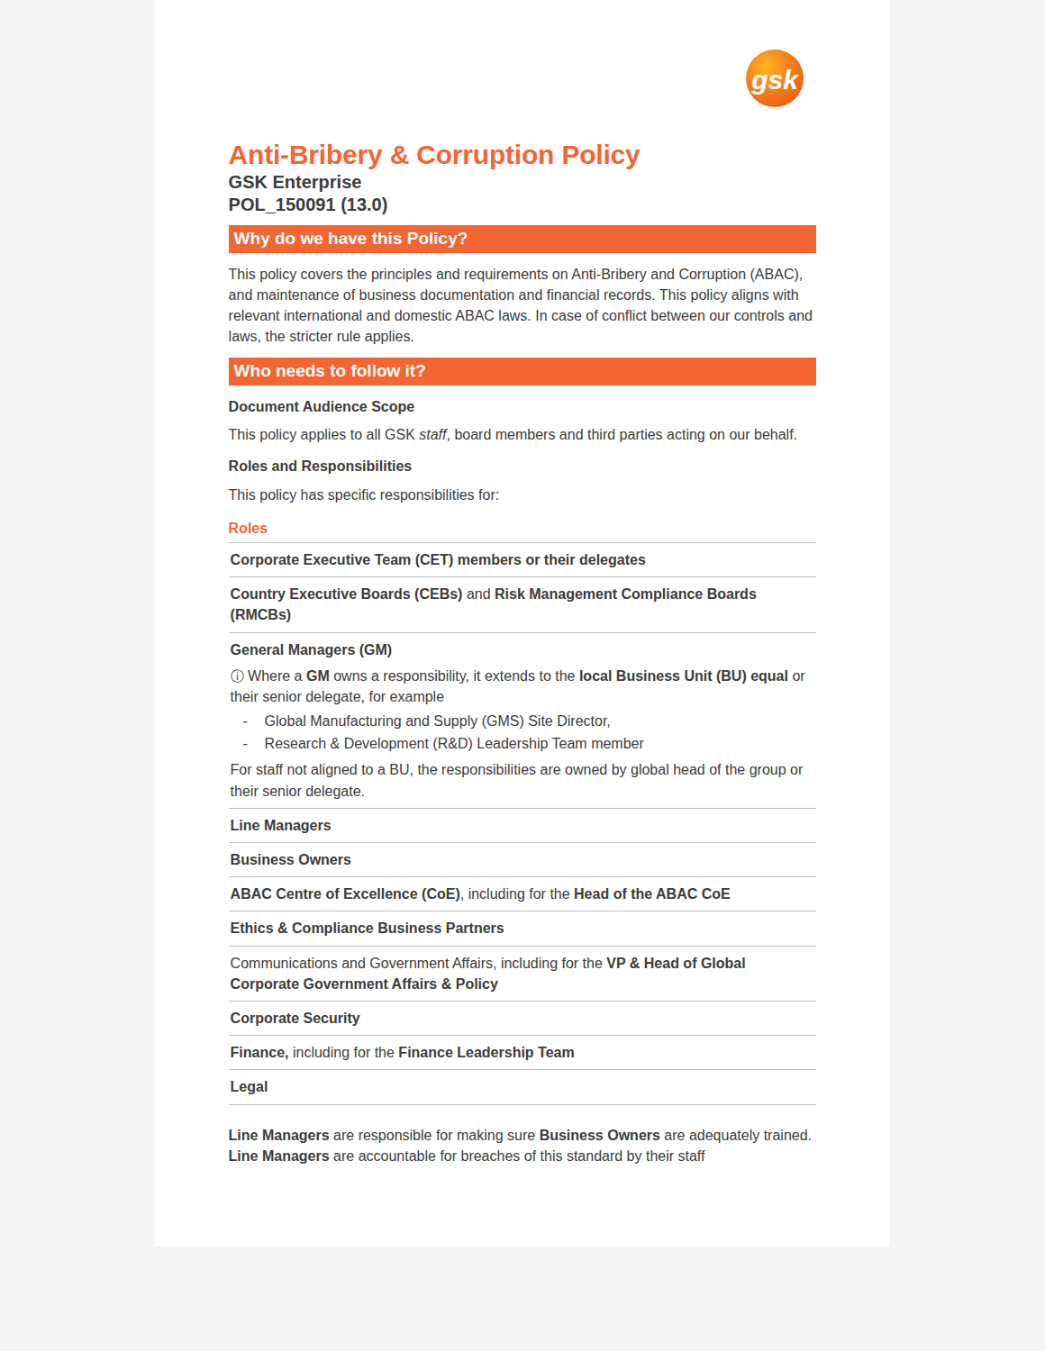gsk
Anti-Bribery & Corruption Policy
GSK Enterprise
POL_150091 (13.0)
Why do we have this Policy?
This policy covers the principles and requirements on Anti-Bribery and Corruption (ABAC), and maintenance of business documentation and financial records. This policy aligns with relevant international and domestic ABAC laws. In case of conflict between our controls and laws, the stricter rule applies.
Who needs to follow it?
Document Audience Scope
This policy applies to all GSK staff, board members and third parties acting on our behalf.
Roles and Responsibilities
This policy has specific responsibilities for:
Roles
| Corporate Executive Team (CET) members or their delegates |
| Country Executive Boards (CEBs) and Risk Management Compliance Boards (RMCBs) |
| General Managers (GM) ⓘ Where a GM owns a responsibility, it extends to the local Business Unit (BU) equal or their senior delegate, for example Global Manufacturing and Supply (GMS) Site Director, Research & Development (R&D) Leadership Team member For staff not aligned to a BU, the responsibilities are owned by global head of the group or their senior delegate. |
| Line Managers |
| Business Owners |
| ABAC Centre of Excellence (CoE) , including for the Head of the ABAC CoE |
| Ethics & Compliance Business Partners |
| Communications and Government Affairs, including for the VP & Head of Global Corporate Government Affairs & Policy |
| Corporate Security |
| Finance, including for the Finance Leadership Team |
| Legal |
Line Managers are responsible for making sure Business Owners are adequately trained. Line Managers are accountable for breaches of this standard by their staff